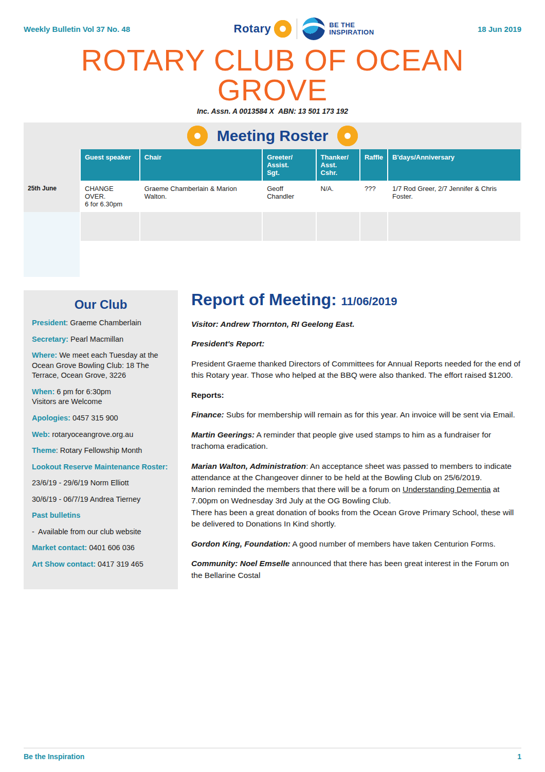Weekly Bulletin Vol 37 No. 48
Rotary
BE THE INSPIRATION
18 Jun 2019
ROTARY CLUB OF OCEAN GROVE
Inc. Assn. A 0013584 X ABN: 13 501 173 192
Meeting Roster
| | Guest speaker | Chair | Greeter/ Assist. Sgt. | Thanker/ Asst. Cshr. | Raffle | B'days/Anniversary |
| --- | --- | --- | --- | --- | --- | --- |
| 25th June | CHANGE OVER. 6 for 6.30pm | Graeme Chamberlain & Marion Walton. | Geoff Chandler | N/A. | ??? | 1/7 Rod Greer, 2/7 Jennifer & Chris Foster. |
Our Club
President: Graeme Chamberlain
Secretary: Pearl Macmillan
Where: We meet each Tuesday at the Ocean Grove Bowling Club: 18 The Terrace, Ocean Grove, 3226
When: 6 pm for 6:30pm
Visitors are Welcome
Apologies: 0457 315 900
Web: rotaryoceangrove.org.au
Theme: Rotary Fellowship Month
Lookout Reserve Maintenance Roster:
23/6/19 - 29/6/19 Norm Elliott
30/6/19 - 06/7/19 Andrea Tierney
Past bulletins
- Available from our club website
Market contact: 0401 606 036
Art Show contact: 0417 319 465
Report of Meeting: 11/06/2019
Visitor: Andrew Thornton, RI Geelong East.
President's Report:
President Graeme thanked Directors of Committees for Annual Reports needed for the end of this Rotary year. Those who helped at the BBQ were also thanked. The effort raised $1200.
Reports:
Finance: Subs for membership will remain as for this year. An invoice will be sent via Email.
Martin Geerings: A reminder that people give used stamps to him as a fundraiser for trachoma eradication.
Marian Walton, Administration: An acceptance sheet was passed to members to indicate attendance at the Changeover dinner to be held at the Bowling Club on 25/6/2019.
Marion reminded the members that there will be a forum on Understanding Dementia at 7.00pm on Wednesday 3rd July at the OG Bowling Club.
There has been a great donation of books from the Ocean Grove Primary School, these will be delivered to Donations In Kind shortly.
Gordon King, Foundation: A good number of members have taken Centurion Forms.
Community: Noel Emselle announced that there has been great interest in the Forum on the Bellarine Costal
Be the Inspiration
1